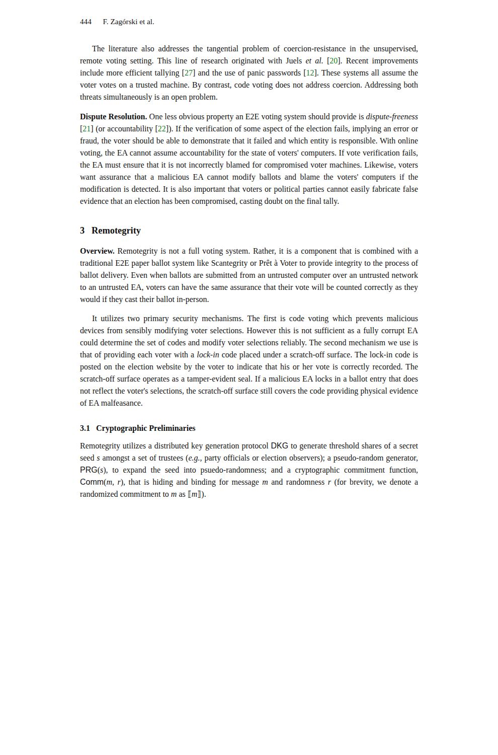444 F. Zagórski et al.
The literature also addresses the tangential problem of coercion-resistance in the unsupervised, remote voting setting. This line of research originated with Juels et al. [20]. Recent improvements include more efficient tallying [27] and the use of panic passwords [12]. These systems all assume the voter votes on a trusted machine. By contrast, code voting does not address coercion. Addressing both threats simultaneously is an open problem.
Dispute Resolution. One less obvious property an E2E voting system should provide is dispute-freeness [21] (or accountability [22]). If the verification of some aspect of the election fails, implying an error or fraud, the voter should be able to demonstrate that it failed and which entity is responsible. With online voting, the EA cannot assume accountability for the state of voters' computers. If vote verification fails, the EA must ensure that it is not incorrectly blamed for compromised voter machines. Likewise, voters want assurance that a malicious EA cannot modify ballots and blame the voters' computers if the modification is detected. It is also important that voters or political parties cannot easily fabricate false evidence that an election has been compromised, casting doubt on the final tally.
3 Remotegrity
Overview. Remotegrity is not a full voting system. Rather, it is a component that is combined with a traditional E2E paper ballot system like Scantegrity or Prêt à Voter to provide integrity to the process of ballot delivery. Even when ballots are submitted from an untrusted computer over an untrusted network to an untrusted EA, voters can have the same assurance that their vote will be counted correctly as they would if they cast their ballot in-person.
It utilizes two primary security mechanisms. The first is code voting which prevents malicious devices from sensibly modifying voter selections. However this is not sufficient as a fully corrupt EA could determine the set of codes and modify voter selections reliably. The second mechanism we use is that of providing each voter with a lock-in code placed under a scratch-off surface. The lock-in code is posted on the election website by the voter to indicate that his or her vote is correctly recorded. The scratch-off surface operates as a tamper-evident seal. If a malicious EA locks in a ballot entry that does not reflect the voter's selections, the scratch-off surface still covers the code providing physical evidence of EA malfeasance.
3.1 Cryptographic Preliminaries
Remotegrity utilizes a distributed key generation protocol DKG to generate threshold shares of a secret seed s amongst a set of trustees (e.g., party officials or election observers); a pseudo-random generator, PRG(s), to expand the seed into psuedo-randomness; and a cryptographic commitment function, Comm(m, r), that is hiding and binding for message m and randomness r (for brevity, we denote a randomized commitment to m as ⟦m⟧).